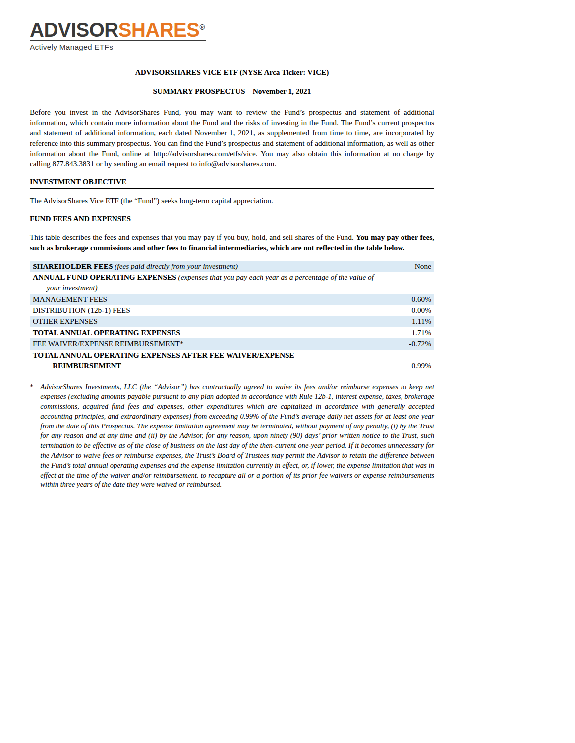ADVISOR SHARES®
Actively Managed ETFs
ADVISORSHARES VICE ETF (NYSE Arca Ticker: VICE)
SUMMARY PROSPECTUS – November 1, 2021
Before you invest in the AdvisorShares Fund, you may want to review the Fund’s prospectus and statement of additional information, which contain more information about the Fund and the risks of investing in the Fund. The Fund’s current prospectus and statement of additional information, each dated November 1, 2021, as supplemented from time to time, are incorporated by reference into this summary prospectus. You can find the Fund’s prospectus and statement of additional information, as well as other information about the Fund, online at http://advisorshares.com/etfs/vice. You may also obtain this information at no charge by calling 877.843.3831 or by sending an email request to info@advisorshares.com.
INVESTMENT OBJECTIVE
The AdvisorShares Vice ETF (the “Fund”) seeks long-term capital appreciation.
FUND FEES AND EXPENSES
This table describes the fees and expenses that you may pay if you buy, hold, and sell shares of the Fund. You may pay other fees, such as brokerage commissions and other fees to financial intermediaries, which are not reflected in the table below.
| SHAREHOLDER FEES (fees paid directly from your investment) | None |
| ANNUAL FUND OPERATING EXPENSES (expenses that you pay each year as a percentage of the value of your investment) | |
| MANAGEMENT FEES | 0.60% |
| DISTRIBUTION (12b-1) FEES | 0.00% |
| OTHER EXPENSES | 1.11% |
| TOTAL ANNUAL OPERATING EXPENSES | 1.71% |
| FEE WAIVER/EXPENSE REIMBURSEMENT* | -0.72% |
| TOTAL ANNUAL OPERATING EXPENSES AFTER FEE WAIVER/EXPENSE REIMBURSEMENT | 0.99% |
*
AdvisorShares Investments, LLC (the “Advisor”) has contractually agreed to waive its fees and/or reimburse expenses to keep net expenses (excluding amounts payable pursuant to any plan adopted in accordance with Rule 12b-1, interest expense, taxes, brokerage commissions, acquired fund fees and expenses, other expenditures which are capitalized in accordance with generally accepted accounting principles, and extraordinary expenses) from exceeding 0.99% of the Fund’s average daily net assets for at least one year from the date of this Prospectus. The expense limitation agreement may be terminated, without payment of any penalty, (i) by the Trust for any reason and at any time and (ii) by the Advisor, for any reason, upon ninety (90) days’ prior written notice to the Trust, such termination to be effective as of the close of business on the last day of the then-current one-year period. If it becomes unnecessary for the Advisor to waive fees or reimburse expenses, the Trust’s Board of Trustees may permit the Advisor to retain the difference between the Fund’s total annual operating expenses and the expense limitation currently in effect, or, if lower, the expense limitation that was in effect at the time of the waiver and/or reimbursement, to recapture all or a portion of its prior fee waivers or expense reimbursements within three years of the date they were waived or reimbursed.